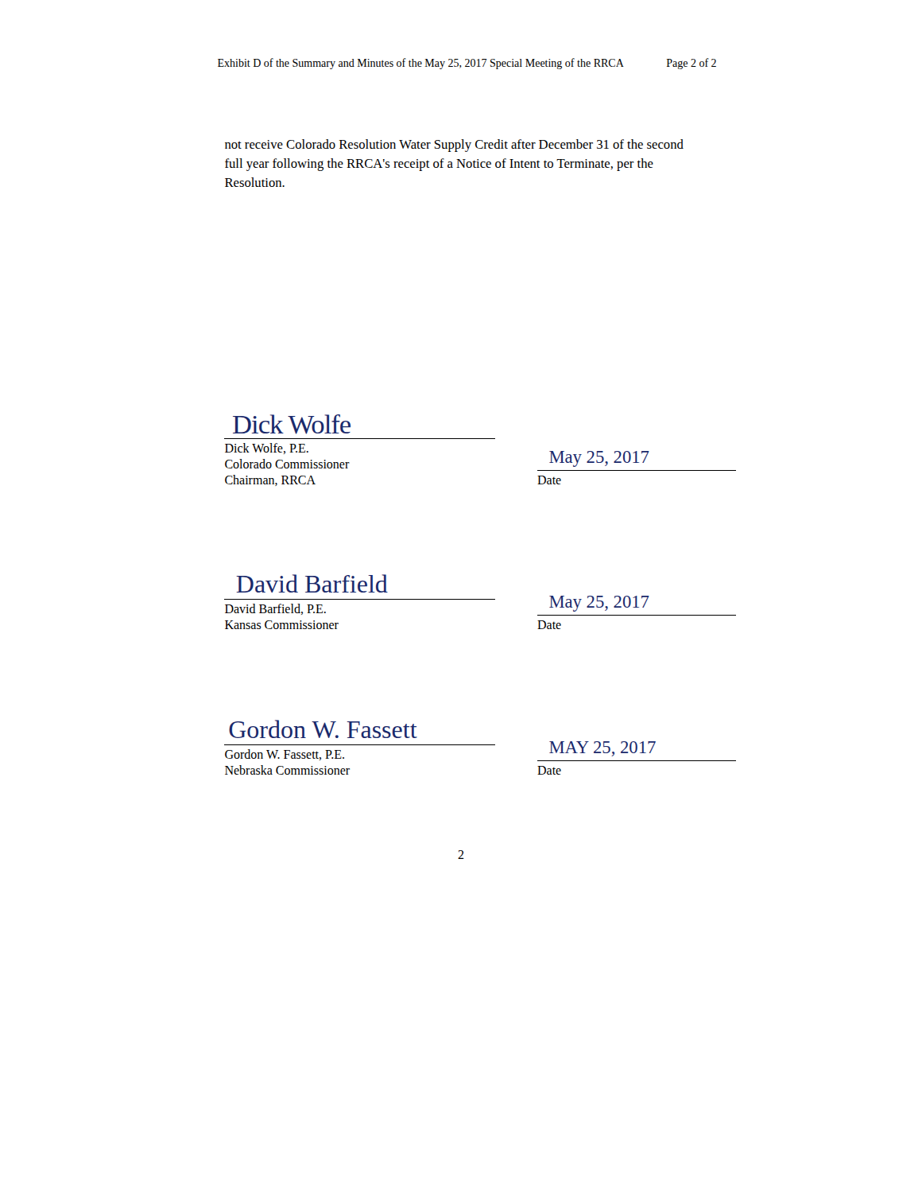Exhibit D of the Summary and Minutes of the May 25, 2017 Special Meeting of the RRCA
Page 2 of 2
not receive Colorado Resolution Water Supply Credit after December 31 of the second full year following the RRCA's receipt of a Notice of Intent to Terminate, per the Resolution.
Dick Wolfe
Dick Wolfe, P.E.
Colorado Commissioner
Chairman, RRCA
May 25, 2017
Date
David Barfield
David Barfield, P.E.
Kansas Commissioner
May 25, 2017
Date
Gordon W. Fassett
Gordon W. Fassett, P.E.
Nebraska Commissioner
MAY 25, 2017
Date
2